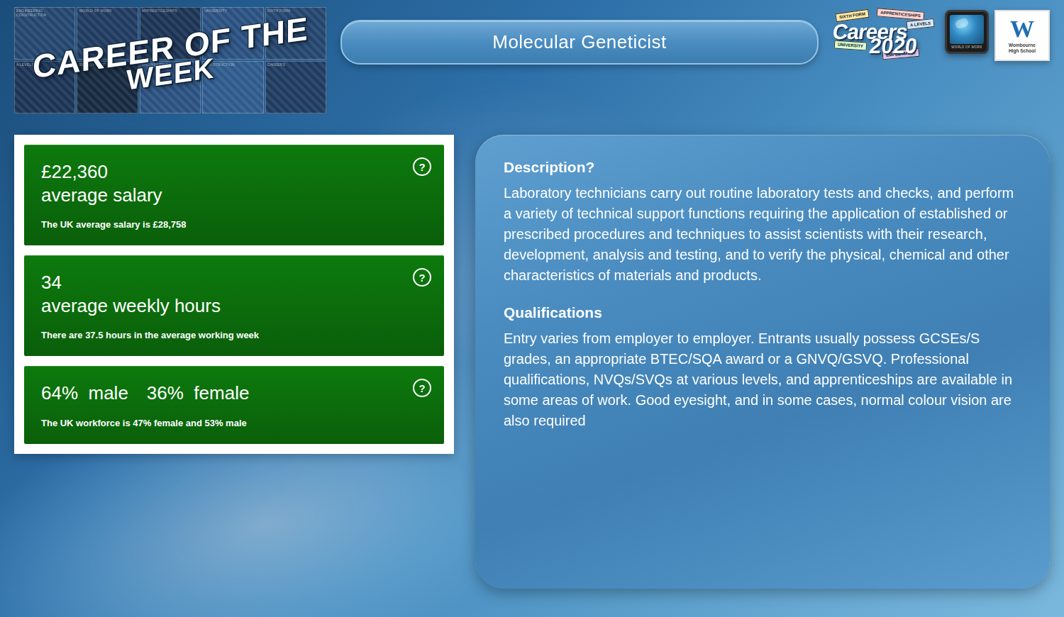ENGINEERING CONSTRUCTION
WORLD OF WORK
APPRENTICESHIPS
UNIVERSITY
SIXTH FORM
A LEVELS
EMPLOYMENT
ENGINEERING
CONSTRUCTION
CAREERS
CAREER OF THE WEEK
Molecular Geneticist
SIXTH FORM APPRENTICESHIPS A LEVELS UNIVERSITY EMPLOYMENT
Careers 2020
WORLD OF WORK
W
Wombourne
High School
?
£22,360 average salary
The UK average salary is £28,758
?
34 average weekly hours
There are 37.5 hours in the average working week
?
64% male 36% female
The UK workforce is 47% female and 53% male
Description?
Laboratory technicians carry out routine laboratory tests and checks, and perform a variety of technical support functions requiring the application of established or prescribed procedures and techniques to assist scientists with their research, development, analysis and testing, and to verify the physical, chemical and other characteristics of materials and products.
Qualifications
Entry varies from employer to employer. Entrants usually possess GCSEs/S grades, an appropriate BTEC/SQA award or a GNVQ/GSVQ. Professional qualifications, NVQs/SVQs at various levels, and apprenticeships are available in some areas of work. Good eyesight, and in some cases, normal colour vision are also required